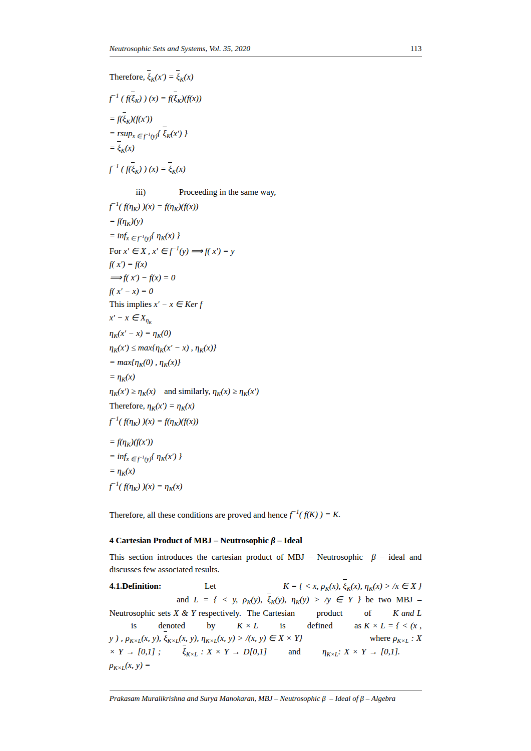Neutrosophic Sets and Systems, Vol. 35, 2020 113
Therefore, ξK(x′) = ξK(x)
f−1 ( f(ξK) ) (x) = f(ξK)(f(x))
= f(ξK)(f(x′))
= rsupx ∈ f−1(y){ ξK(x′) }
= ξK(x)
f−1 ( f(ξK) ) (x) = ξK(x)
iii)
Proceeding in the same way,
f−1( f(ηK) )(x) = f(ηK)(f(x))
= f(ηK)(y)
= infx ∈ f−1(y){ ηK(x) }
For x′ ∈ X , x′ ∈ f−1(y) ⟹ f( x′) = y
f( x′) = f(x)
⟹ f( x′) − f(x) = 0
f( x′ − x) = 0
This implies x′ − x ∈ Ker f
x′ − x ∈ XηK
ηK(x′ − x) = ηK(0)
ηK(x′) ≤ max{ηK(x′ − x) , ηK(x)}
= max{ηK(0) , ηK(x)}
= ηK(x)
ηK(x′) ≥ ηK(x) and similarly, ηK(x) ≥ ηK(x′)
Therefore, ηK(x′) = ηK(x)
f−1( f(ηK) )(x) = f(ηK)(f(x))
= f(ηK)(f(x′))
= infx ∈ f−1(y){ ηK(x′) }
= ηK(x)
f−1( f(ηK) )(x) = ηK(x)
Therefore, all these conditions are proved and hence f−1( f(K) ) = K.
4 Cartesian Product of MBJ – Neutrosophic β – Ideal
This section introduces the cartesian product of MBJ – Neutrosophic β – ideal and discusses few associated results.
4.1.Definition: Let K = { < x, ρK(x), ξK(x), ηK(x) > /x ∈ X } and L = { < y, ρK(y), ξK(y), ηK(y) > /y ∈ Y } be two MBJ – Neutrosophic sets X & Y respectively. The Cartesian product of K and L is denoted by K × L is defined as K × L = { < (x , y ) , ρK×L(x, y), ξK×L(x, y), ηK×L(x, y) > /(x, y) ∈ X × Y} where ρK×L : X × Y → [0,1] ; ξK×L : X × Y → D[0,1] and ηK×L: X × Y → [0,1]. ρK×L(x, y) =
Prakasam Muralikrishna and Surya Manokaran, MBJ – Neutrosophic β – Ideal of β – Algebra